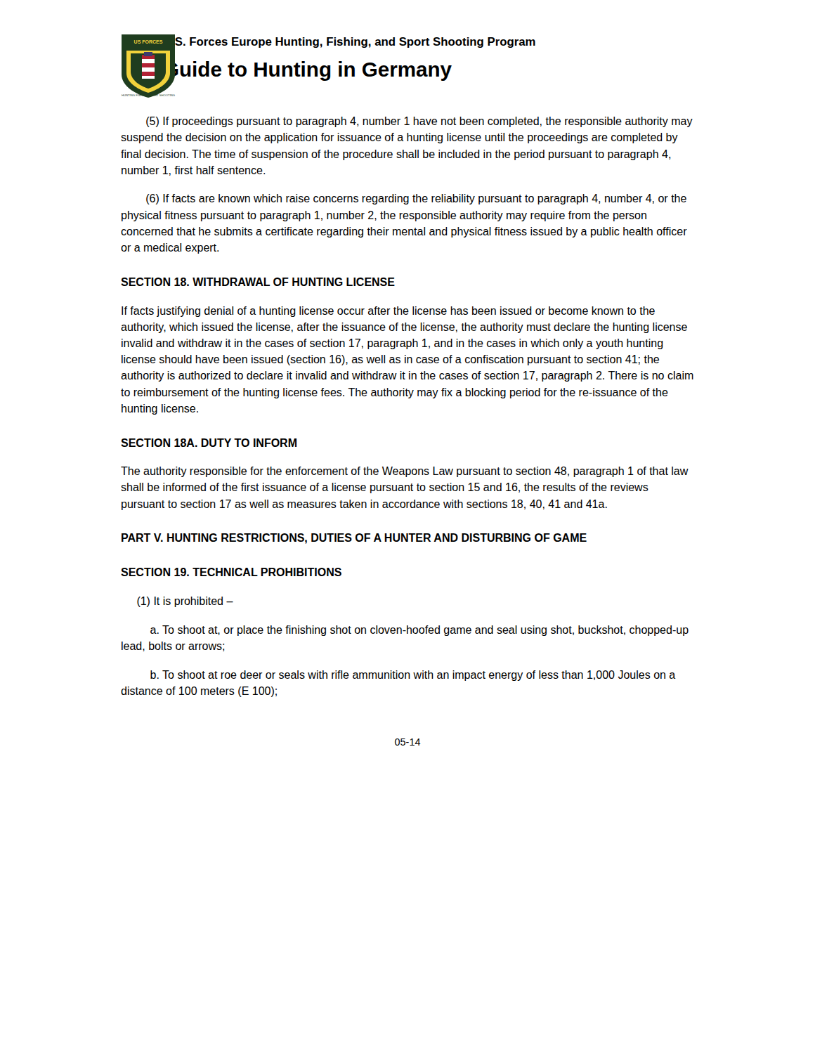US FORCES HUNTING FISHING SPORT SHOOTING
U.S. Forces Europe Hunting, Fishing, and Sport Shooting Program
Guide to Hunting in Germany
(5) If proceedings pursuant to paragraph 4, number 1 have not been completed, the responsible authority may suspend the decision on the application for issuance of a hunting license until the proceedings are completed by final decision. The time of suspension of the procedure shall be included in the period pursuant to paragraph 4, number 1, first half sentence.
(6) If facts are known which raise concerns regarding the reliability pursuant to paragraph 4, number 4, or the physical fitness pursuant to paragraph 1, number 2, the responsible authority may require from the person concerned that he submits a certificate regarding their mental and physical fitness issued by a public health officer or a medical expert.
Section 18. Withdrawal of Hunting License
If facts justifying denial of a hunting license occur after the license has been issued or become known to the authority, which issued the license, after the issuance of the license, the authority must declare the hunting license invalid and withdraw it in the cases of section 17, paragraph 1, and in the cases in which only a youth hunting license should have been issued (section 16), as well as in case of a confiscation pursuant to section 41; the authority is authorized to declare it invalid and withdraw it in the cases of section 17, paragraph 2. There is no claim to reimbursement of the hunting license fees. The authority may fix a blocking period for the re-issuance of the hunting license.
Section 18a. Duty to Inform
The authority responsible for the enforcement of the Weapons Law pursuant to section 48, paragraph 1 of that law shall be informed of the first issuance of a license pursuant to section 15 and 16, the results of the reviews pursuant to section 17 as well as measures taken in accordance with sections 18, 40, 41 and 41a.
Part V. Hunting Restrictions, Duties of a Hunter and Disturbing of Game
Section 19. Technical Prohibitions
(1) It is prohibited –
a. To shoot at, or place the finishing shot on cloven-hoofed game and seal using shot, buckshot, chopped-up lead, bolts or arrows;
b. To shoot at roe deer or seals with rifle ammunition with an impact energy of less than 1,000 Joules on a distance of 100 meters (E 100);
05-14